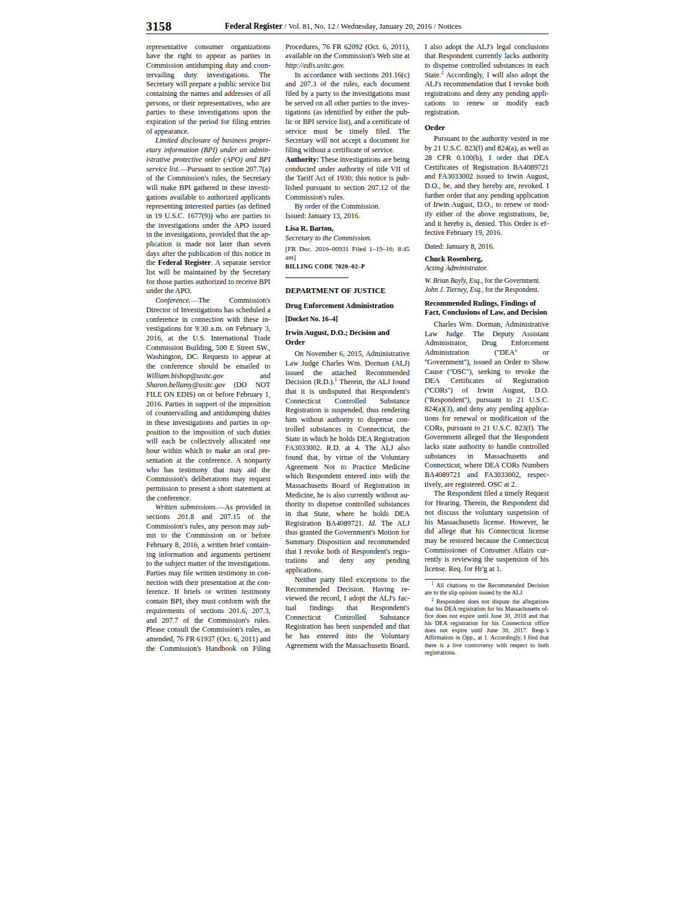3158
Federal Register / Vol. 81, No. 12 / Wednesday, January 20, 2016 / Notices
representative consumer organizations have the right to appear as parties in Commission antidumping duty and countervailing duty investigations. The Secretary will prepare a public service list containing the names and addresses of all persons, or their representatives, who are parties to these investigations upon the expiration of the period for filing entries of appearance.
Limited disclosure of business proprietary information (BPI) under an administrative protective order (APO) and BPI service list.—Pursuant to section 207.7(a) of the Commission's rules, the Secretary will make BPI gathered in these investigations available to authorized applicants representing interested parties (as defined in 19 U.S.C. 1677(9)) who are parties to the investigations under the APO issued in the investigations, provided that the application is made not later than seven days after the publication of this notice in the Federal Register. A separate service list will be maintained by the Secretary for those parties authorized to receive BPI under the APO.
Conference.—The Commission's Director of Investigations has scheduled a conference in connection with these investigations for 9:30 a.m. on February 3, 2016, at the U.S. International Trade Commission Building, 500 E Street SW., Washington, DC. Requests to appear at the conference should be emailed to William.bishop@usitc.gov and Sharon.bellamy@usitc.gov (DO NOT FILE ON EDIS) on or before February 1, 2016. Parties in support of the imposition of countervailing and antidumping duties in these investigations and parties in opposition to the imposition of such duties will each be collectively allocated one hour within which to make an oral presentation at the conference. A nonparty who has testimony that may aid the Commission's deliberations may request permission to present a short statement at the conference.
Written submissions.—As provided in sections 201.8 and 207.15 of the Commission's rules, any person may submit to the Commission on or before February 8, 2016, a written brief containing information and arguments pertinent to the subject matter of the investigations. Parties may file written testimony in connection with their presentation at the conference. If briefs or written testimony contain BPI, they must conform with the requirements of sections 201.6, 207.3, and 207.7 of the Commission's rules. Please consult the Commission's rules, as amended, 76 FR 61937 (Oct. 6, 2011) and the Commission's Handbook on Filing Procedures, 76 FR 62092 (Oct. 6, 2011), available on the Commission's Web site at http://edis.usitc.gov.
In accordance with sections 201.16(c) and 207.3 of the rules, each document filed by a party to the investigations must be served on all other parties to the investigations (as identified by either the public or BPI service list), and a certificate of service must be timely filed. The Secretary will not accept a document for filing without a certificate of service.
Authority: These investigations are being conducted under authority of title VII of the Tariff Act of 1930; this notice is published pursuant to section 207.12 of the Commission's rules.
By order of the Commission.
Issued: January 13, 2016.
Lisa R. Barton,
Secretary to the Commission.
[FR Doc. 2016–00931 Filed 1–19–16; 8:45 am]
BILLING CODE 7020–02–P
DEPARTMENT OF JUSTICE
Drug Enforcement Administration
[Docket No. 16–4]
Irwin August, D.O.; Decision and Order
On November 6, 2015, Administrative Law Judge Charles Wm. Dorman (ALJ) issued the attached Recommended Decision (R.D.).1 Therein, the ALJ found that it is undisputed that Respondent's Connecticut Controlled Substance Registration is suspended, thus rendering him without authority to dispense controlled substances in Connecticut, the State in which he holds DEA Registration FA3033002. R.D. at 4. The ALJ also found that, by virtue of the Voluntary Agreement Not to Practice Medicine which Respondent entered into with the Massachusetts Board of Registration in Medicine, he is also currently without authority to dispense controlled substances in that State, where he holds DEA Registration BA4089721. Id. The ALJ thus granted the Government's Motion for Summary Disposition and recommended that I revoke both of Respondent's registrations and deny any pending applications.
Neither party filed exceptions to the Recommended Decision. Having reviewed the record, I adopt the ALJ's factual findings that Respondent's Connecticut Controlled Substance Registration has been suspended and that he has entered into the Voluntary Agreement with the Massachusetts Board. I also adopt the ALJ's legal conclusions that Respondent currently lacks authority to dispense controlled substances in each State.2 Accordingly, I will also adopt the ALJ's recommendation that I revoke both registrations and deny any pending applications to renew or modify each registration.
Order
Pursuant to the authority vested in me by 21 U.S.C. 823(f) and 824(a), as well as 28 CFR 0.100(b), I order that DEA Certificates of Registration BA4089721 and FA3033002 issued to Irwin August, D.O., be, and they hereby are, revoked. I further order that any pending application of Irwin August, D.O., to renew or modify either of the above registrations, be, and it hereby is, denied. This Order is effective February 19, 2016.
Dated: January 8, 2016.
Chuck Rosenberg,
Acting Administrator.
W. Brian Bayly, Esq., for the Government.
John J. Tierney, Esq., for the Respondent.
Recommended Rulings, Findings of Fact, Conclusions of Law, and Decision
Charles Wm. Dorman, Administrative Law Judge. The Deputy Assistant Administrator, Drug Enforcement Administration (''DEA'' or ''Government''), issued an Order to Show Cause (''OSC''), seeking to revoke the DEA Certificates of Registration (''CORs'') of Irwin August, D.O. (''Respondent''), pursuant to 21 U.S.C. 824(a)(3), and deny any pending applications for renewal or modification of the CORs, pursuant to 21 U.S.C. 823(f). The Government alleged that the Respondent lacks state authority to handle controlled substances in Massachusetts and Connecticut, where DEA CORs Numbers BA4089721 and FA3033002, respectively, are registered. OSC at 2.
The Respondent filed a timely Request for Hearing. Therein, the Respondent did not discuss the voluntary suspension of his Massachusetts license. However, he did allege that his Connecticut license may be restored because the Connecticut Commissioner of Consumer Affairs currently is reviewing the suspension of his license. Req. for Hr'g at 1.
1 All citations to the Recommended Decision are to the slip opinion issued by the ALJ.
2 Respondent does not dispute the allegations that his DEA registration for his Massachusetts office does not expire until June 30, 2018 and that his DEA registration for his Connecticut office does not expire until June 30, 2017. Resp.'s Affirmation in Opp., at 1. Accordingly, I find that there is a live controversy with respect to both registrations.